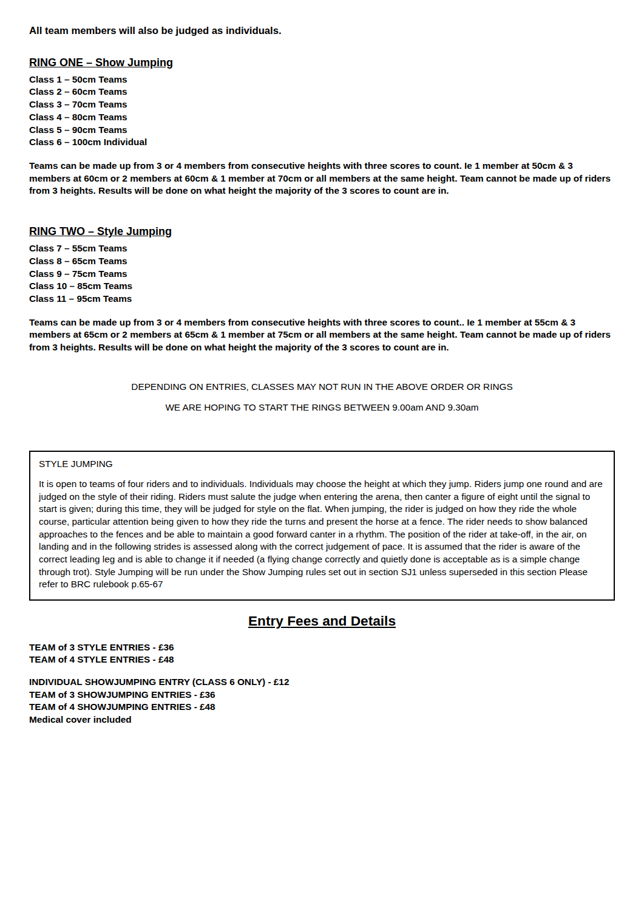All team members will also be judged as individuals.
RING ONE – Show Jumping
Class 1 – 50cm Teams
Class 2 – 60cm Teams
Class 3 – 70cm Teams
Class 4 – 80cm Teams
Class 5 – 90cm Teams
Class 6 – 100cm Individual
Teams can be made up from 3 or 4 members from consecutive heights with three scores to count. Ie 1 member at 50cm & 3 members at 60cm or 2 members at 60cm & 1 member at 70cm or all members at the same height. Team cannot be made up of riders from 3 heights. Results will be done on what height the majority of the 3 scores to count are in.
RING TWO – Style Jumping
Class 7 – 55cm Teams
Class 8 – 65cm Teams
Class 9 – 75cm Teams
Class 10 – 85cm Teams
Class 11 – 95cm Teams
Teams can be made up from 3 or 4 members from consecutive heights with three scores to count.. Ie 1 member at 55cm & 3 members at 65cm or 2 members at 65cm & 1 member at 75cm or all members at the same height. Team cannot be made up of riders from 3 heights. Results will be done on what height the majority of the 3 scores to count are in.
DEPENDING ON ENTRIES, CLASSES MAY NOT RUN IN THE ABOVE ORDER OR RINGS
WE ARE HOPING TO START THE RINGS BETWEEN 9.00am AND 9.30am
STYLE JUMPING
It is open to teams of four riders and to individuals. Individuals may choose the height at which they jump. Riders jump one round and are judged on the style of their riding. Riders must salute the judge when entering the arena, then canter a figure of eight until the signal to start is given; during this time, they will be judged for style on the flat. When jumping, the rider is judged on how they ride the whole course, particular attention being given to how they ride the turns and present the horse at a fence. The rider needs to show balanced approaches to the fences and be able to maintain a good forward canter in a rhythm. The position of the rider at take-off, in the air, on landing and in the following strides is assessed along with the correct judgement of pace. It is assumed that the rider is aware of the correct leading leg and is able to change it if needed (a flying change correctly and quietly done is acceptable as is a simple change through trot). Style Jumping will be run under the Show Jumping rules set out in section SJ1 unless superseded in this section Please refer to BRC rulebook p.65-67
Entry Fees and Details
TEAM of 3 STYLE ENTRIES - £36
TEAM of 4 STYLE ENTRIES - £48
INDIVIDUAL SHOWJUMPING ENTRY (CLASS 6 ONLY) - £12
TEAM of 3 SHOWJUMPING ENTRIES - £36
TEAM of 4 SHOWJUMPING ENTRIES - £48
Medical cover included